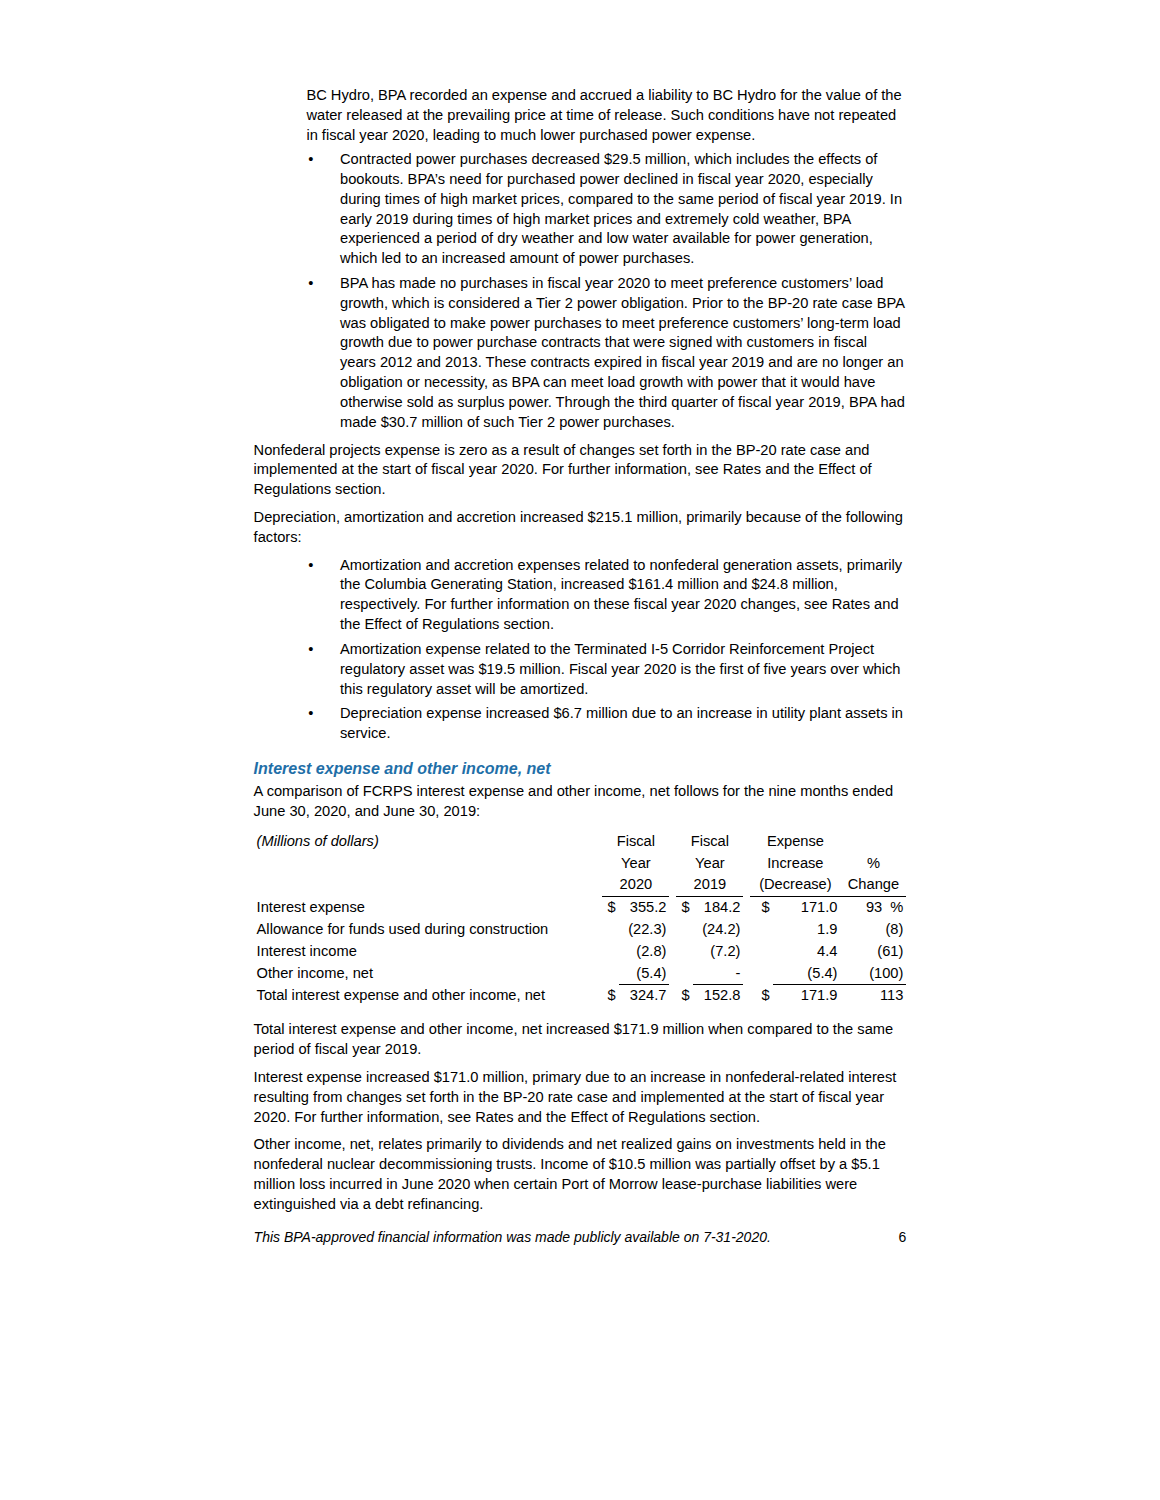BC Hydro, BPA recorded an expense and accrued a liability to BC Hydro for the value of the water released at the prevailing price at time of release. Such conditions have not repeated in fiscal year 2020, leading to much lower purchased power expense.
Contracted power purchases decreased $29.5 million, which includes the effects of bookouts. BPA’s need for purchased power declined in fiscal year 2020, especially during times of high market prices, compared to the same period of fiscal year 2019. In early 2019 during times of high market prices and extremely cold weather, BPA experienced a period of dry weather and low water available for power generation, which led to an increased amount of power purchases.
BPA has made no purchases in fiscal year 2020 to meet preference customers’ load growth, which is considered a Tier 2 power obligation. Prior to the BP-20 rate case BPA was obligated to make power purchases to meet preference customers’ long-term load growth due to power purchase contracts that were signed with customers in fiscal years 2012 and 2013. These contracts expired in fiscal year 2019 and are no longer an obligation or necessity, as BPA can meet load growth with power that it would have otherwise sold as surplus power. Through the third quarter of fiscal year 2019, BPA had made $30.7 million of such Tier 2 power purchases.
Nonfederal projects expense is zero as a result of changes set forth in the BP-20 rate case and implemented at the start of fiscal year 2020. For further information, see Rates and the Effect of Regulations section.
Depreciation, amortization and accretion increased $215.1 million, primarily because of the following factors:
Amortization and accretion expenses related to nonfederal generation assets, primarily the Columbia Generating Station, increased $161.4 million and $24.8 million, respectively. For further information on these fiscal year 2020 changes, see Rates and the Effect of Regulations section.
Amortization expense related to the Terminated I-5 Corridor Reinforcement Project regulatory asset was $19.5 million. Fiscal year 2020 is the first of five years over which this regulatory asset will be amortized.
Depreciation expense increased $6.7 million due to an increase in utility plant assets in service.
Interest expense and other income, net
A comparison of FCRPS interest expense and other income, net follows for the nine months ended
June 30, 2020, and June 30, 2019:
| (Millions of dollars) | | Fiscal | | Fiscal | | Expense | |
| | | Year | | Year | | Increase | % |
| | | 2020 | | 2019 | | (Decrease) | Change |
| Interest expense | | $ | 355.2 | | $ | 184.2 | | $ | 171.0 | 93 % |
| Allowance for funds used during construction | | | (22.3) | | | (24.2) | | | 1.9 | (8) |
| Interest income | | | (2.8) | | | (7.2) | | | 4.4 | (61) |
| Other income, net | | | (5.4) | | | - | | | (5.4) | (100) |
| Total interest expense and other income, net | | $ | 324.7 | | $ | 152.8 | | $ | 171.9 | 113 |
Total interest expense and other income, net increased $171.9 million when compared to the same period of fiscal year 2019.
Interest expense increased $171.0 million, primary due to an increase in nonfederal-related interest resulting from changes set forth in the BP-20 rate case and implemented at the start of fiscal year 2020. For further information, see Rates and the Effect of Regulations section.
Other income, net, relates primarily to dividends and net realized gains on investments held in the nonfederal nuclear decommissioning trusts. Income of $10.5 million was partially offset by a $5.1 million loss incurred in June 2020 when certain Port of Morrow lease-purchase liabilities were extinguished via a debt refinancing.
This BPA-approved financial information was made publicly available on 7-31-2020. 6